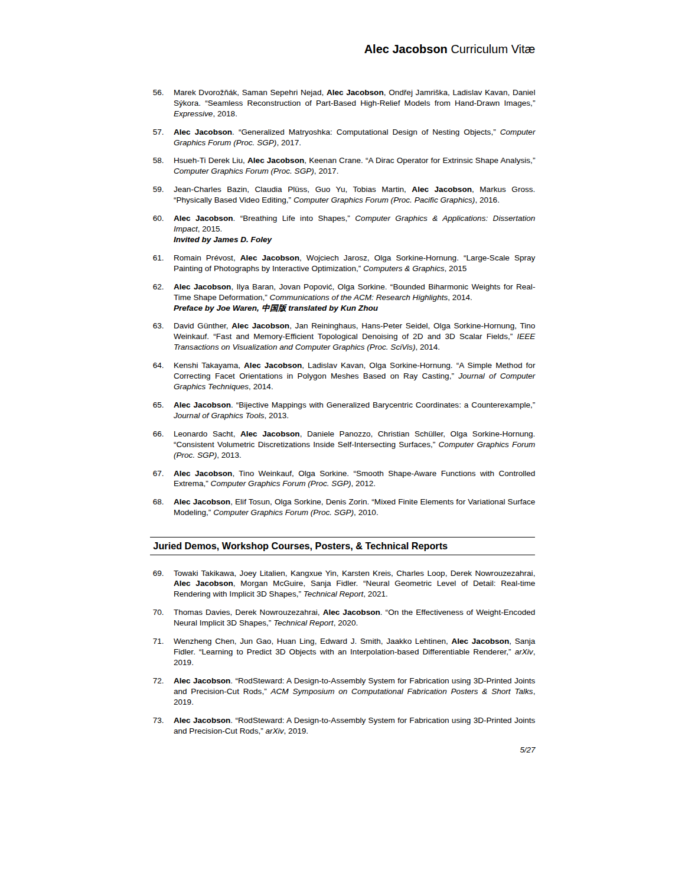Alec Jacobson Curriculum Vitæ
56. Marek Dvorožňák, Saman Sepehri Nejad, Alec Jacobson, Ondřej Jamriška, Ladislav Kavan, Daniel Sýkora. “Seamless Reconstruction of Part-Based High-Relief Models from Hand-Drawn Images,” Expressive, 2018.
57. Alec Jacobson. “Generalized Matryoshka: Computational Design of Nesting Objects,” Computer Graphics Forum (Proc. SGP), 2017.
58. Hsueh-Ti Derek Liu, Alec Jacobson, Keenan Crane. “A Dirac Operator for Extrinsic Shape Analysis,” Computer Graphics Forum (Proc. SGP), 2017.
59. Jean-Charles Bazin, Claudia Plüss, Guo Yu, Tobias Martin, Alec Jacobson, Markus Gross. “Physically Based Video Editing,” Computer Graphics Forum (Proc. Pacific Graphics), 2016.
60. Alec Jacobson. “Breathing Life into Shapes,” Computer Graphics & Applications: Dissertation Impact, 2015.
Invited by James D. Foley
61. Romain Prévost, Alec Jacobson, Wojciech Jarosz, Olga Sorkine-Hornung. “Large-Scale Spray Painting of Photographs by Interactive Optimization,” Computers & Graphics, 2015
62. Alec Jacobson, Ilya Baran, Jovan Popović, Olga Sorkine. “Bounded Biharmonic Weights for Real-Time Shape Deformation,” Communications of the ACM: Research Highlights, 2014.
Preface by Joe Waren, 中国版 translated by Kun Zhou
63. David Günther, Alec Jacobson, Jan Reininghaus, Hans-Peter Seidel, Olga Sorkine-Hornung, Tino Weinkauf. “Fast and Memory-Efficient Topological Denoising of 2D and 3D Scalar Fields,” IEEE Transactions on Visualization and Computer Graphics (Proc. SciVis), 2014.
64. Kenshi Takayama, Alec Jacobson, Ladislav Kavan, Olga Sorkine-Hornung. “A Simple Method for Correcting Facet Orientations in Polygon Meshes Based on Ray Casting,” Journal of Computer Graphics Techniques, 2014.
65. Alec Jacobson. “Bijective Mappings with Generalized Barycentric Coordinates: a Counterexample,” Journal of Graphics Tools, 2013.
66. Leonardo Sacht, Alec Jacobson, Daniele Panozzo, Christian Schüller, Olga Sorkine-Hornung. “Consistent Volumetric Discretizations Inside Self-Intersecting Surfaces,” Computer Graphics Forum (Proc. SGP), 2013.
67. Alec Jacobson, Tino Weinkauf, Olga Sorkine. “Smooth Shape-Aware Functions with Controlled Extrema,” Computer Graphics Forum (Proc. SGP), 2012.
68. Alec Jacobson, Elif Tosun, Olga Sorkine, Denis Zorin. “Mixed Finite Elements for Variational Surface Modeling,” Computer Graphics Forum (Proc. SGP), 2010.
Juried Demos, Workshop Courses, Posters, & Technical Reports
69. Towaki Takikawa, Joey Litalien, Kangxue Yin, Karsten Kreis, Charles Loop, Derek Nowrouzezahrai, Alec Jacobson, Morgan McGuire, Sanja Fidler. “Neural Geometric Level of Detail: Real-time Rendering with Implicit 3D Shapes,” Technical Report, 2021.
70. Thomas Davies, Derek Nowrouzezahrai, Alec Jacobson. “On the Effectiveness of Weight-Encoded Neural Implicit 3D Shapes,” Technical Report, 2020.
71. Wenzheng Chen, Jun Gao, Huan Ling, Edward J. Smith, Jaakko Lehtinen, Alec Jacobson, Sanja Fidler. “Learning to Predict 3D Objects with an Interpolation-based Differentiable Renderer,” arXiv, 2019.
72. Alec Jacobson. “RodSteward: A Design-to-Assembly System for Fabrication using 3D-Printed Joints and Precision-Cut Rods,” ACM Symposium on Computational Fabrication Posters & Short Talks, 2019.
73. Alec Jacobson. “RodSteward: A Design-to-Assembly System for Fabrication using 3D-Printed Joints and Precision-Cut Rods,” arXiv, 2019.
5/27